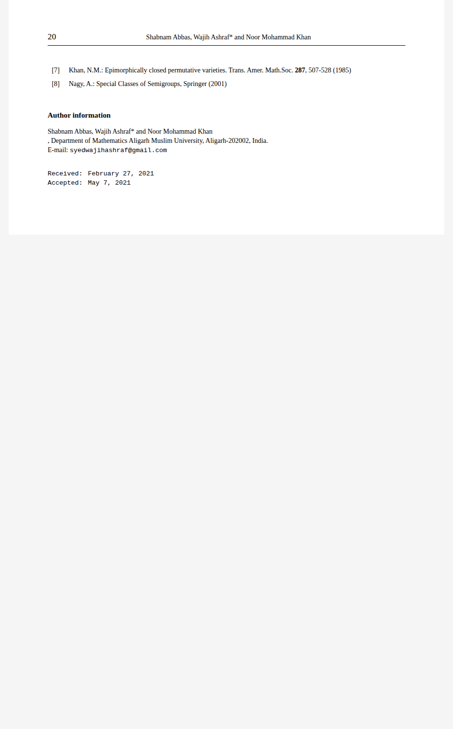20
Shabnam Abbas, Wajih Ashraf* and Noor Mohammad Khan
[7] Khan, N.M.: Epimorphically closed permutative varieties. Trans. Amer. Math.Soc. 287, 507-528 (1985)
[8] Nagy, A.: Special Classes of Semigroups, Springer (2001)
Author information
Shabnam Abbas, Wajih Ashraf* and Noor Mohammad Khan
, Department of Mathematics Aligarh Muslim University, Aligarh-202002, India.
E-mail: syedwajihashraf@gmail.com
Received: February 27, 2021
Accepted: May 7, 2021